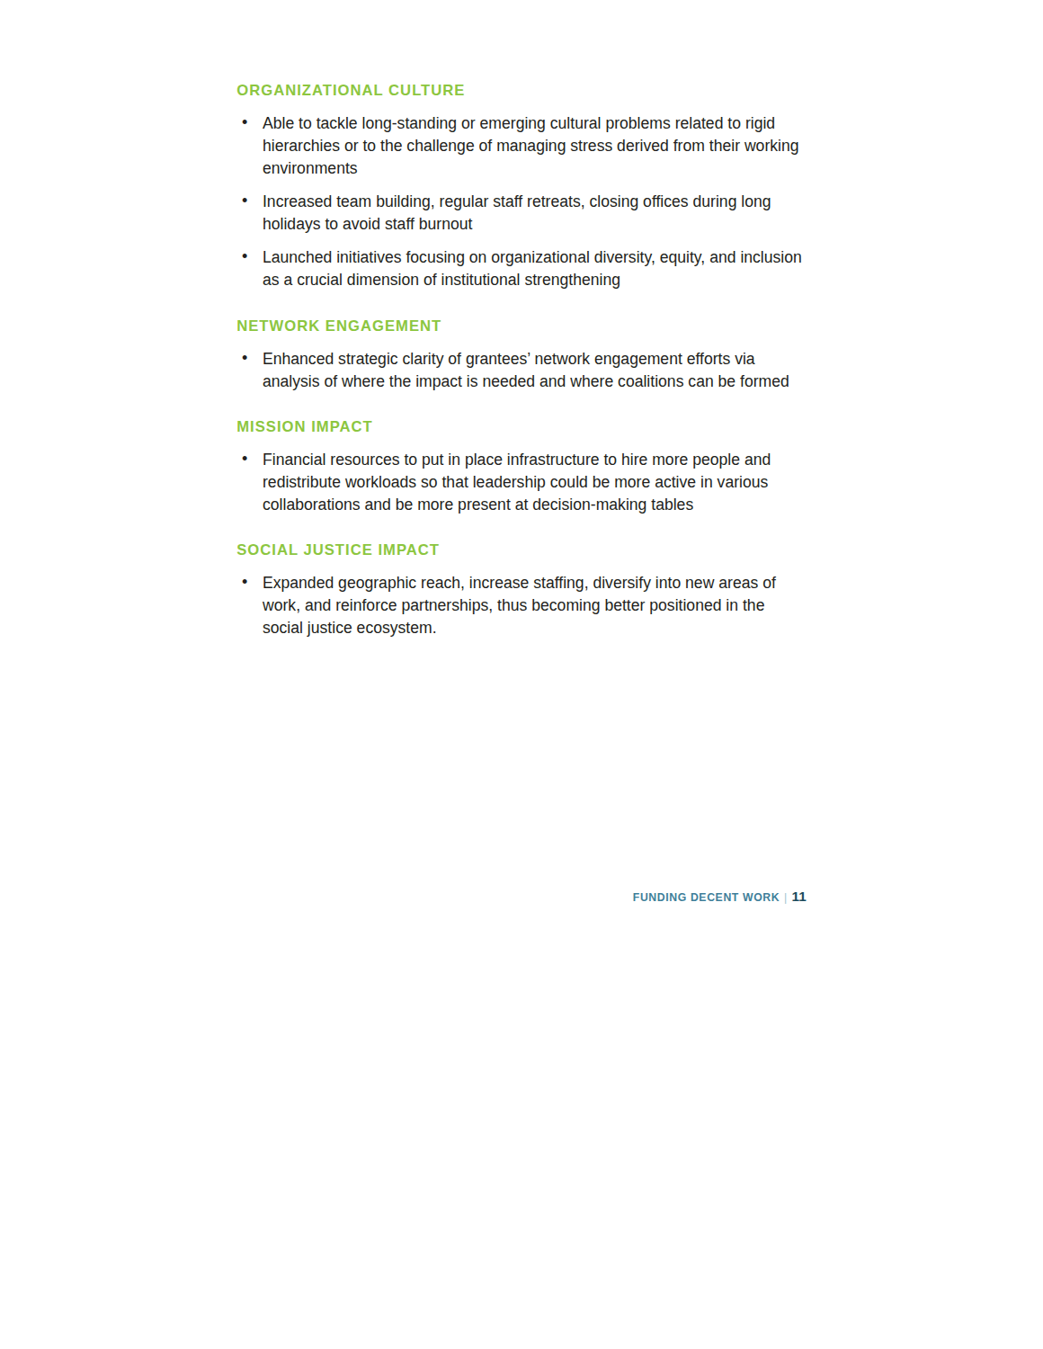Organizational Culture
Able to tackle long-standing or emerging cultural problems related to rigid hierarchies or to the challenge of managing stress derived from their working environments
Increased team building, regular staff retreats, closing offices during long holidays to avoid staff burnout
Launched initiatives focusing on organizational diversity, equity, and inclusion as a crucial dimension of institutional strengthening
Network Engagement
Enhanced strategic clarity of grantees’ network engagement efforts via analysis of where the impact is needed and where coalitions can be formed
Mission Impact
Financial resources to put in place infrastructure to hire more people and redistribute workloads so that leadership could be more active in various collaborations and be more present at decision-making tables
Social Justice Impact
Expanded geographic reach, increase staffing, diversify into new areas of work, and reinforce partnerships, thus becoming better positioned in the social justice ecosystem.
FUNDING DECENT WORK|11